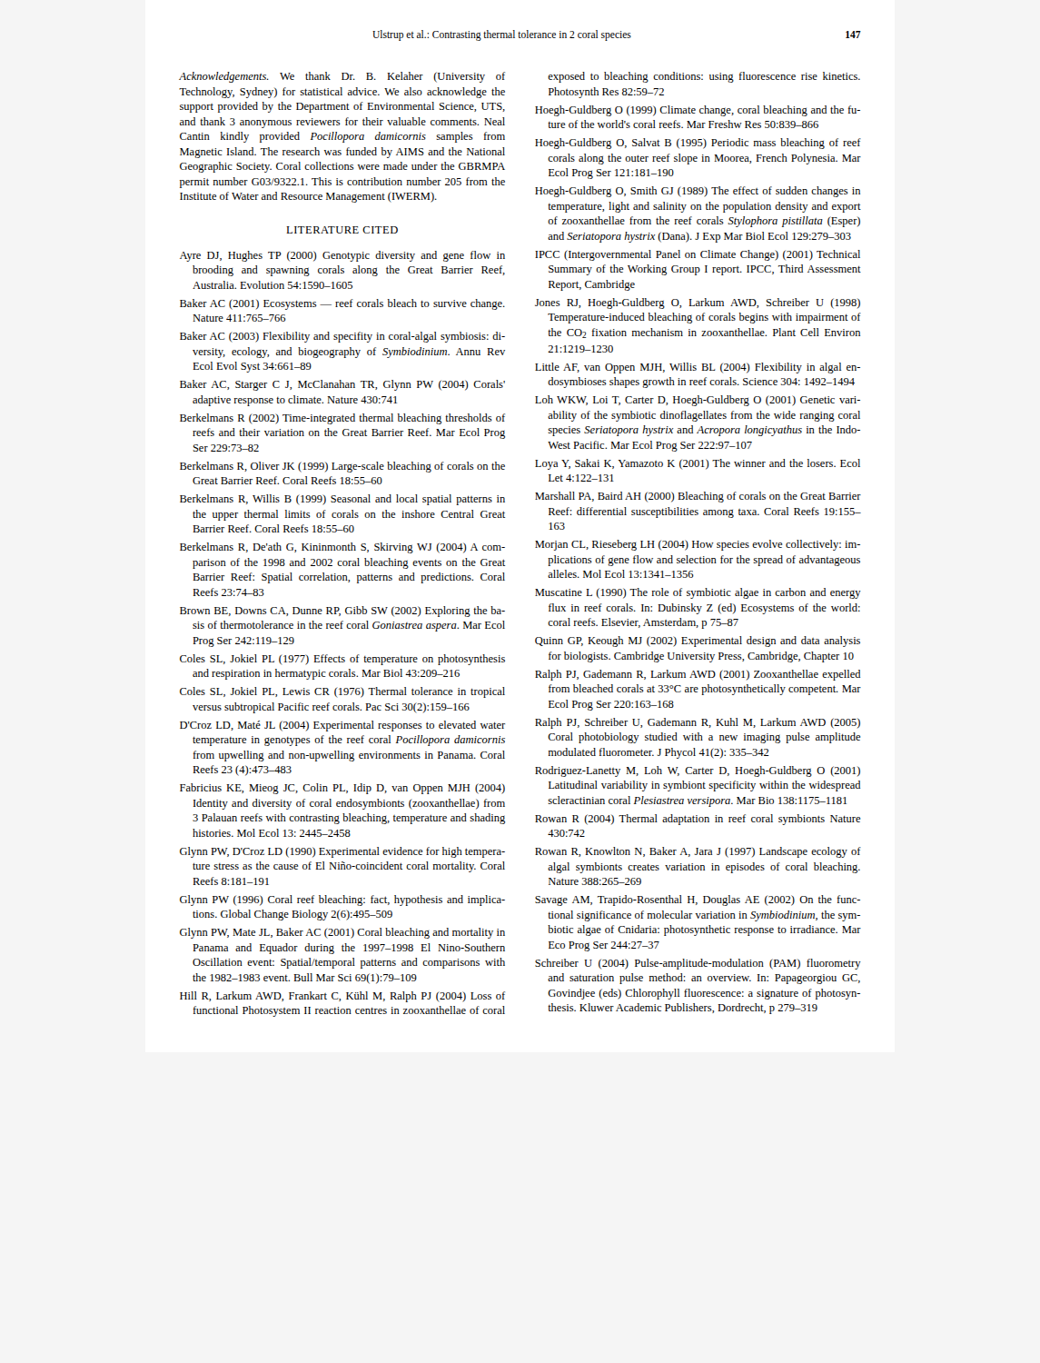Ulstrup et al.: Contrasting thermal tolerance in 2 coral species 147
Acknowledgements. We thank Dr. B. Kelaher (University of Technology, Sydney) for statistical advice. We also acknowledge the support provided by the Department of Environmental Science, UTS, and thank 3 anonymous reviewers for their valuable comments. Neal Cantin kindly provided Pocillopora damicornis samples from Magnetic Island. The research was funded by AIMS and the National Geographic Society. Coral collections were made under the GBRMPA permit number G03/9322.1. This is contribution number 205 from the Institute of Water and Resource Management (IWERM).
LITERATURE CITED
Ayre DJ, Hughes TP (2000) Genotypic diversity and gene flow in brooding and spawning corals along the Great Barrier Reef, Australia. Evolution 54:1590–1605
Baker AC (2001) Ecosystems — reef corals bleach to survive change. Nature 411:765–766
Baker AC (2003) Flexibility and specifity in coral-algal symbiosis: diversity, ecology, and biogeography of Symbiodinium. Annu Rev Ecol Evol Syst 34:661–89
Baker AC, Starger C J, McClanahan TR, Glynn PW (2004) Corals' adaptive response to climate. Nature 430:741
Berkelmans R (2002) Time-integrated thermal bleaching thresholds of reefs and their variation on the Great Barrier Reef. Mar Ecol Prog Ser 229:73–82
Berkelmans R, Oliver JK (1999) Large-scale bleaching of corals on the Great Barrier Reef. Coral Reefs 18:55–60
Berkelmans R, Willis B (1999) Seasonal and local spatial patterns in the upper thermal limits of corals on the inshore Central Great Barrier Reef. Coral Reefs 18:55–60
Berkelmans R, De'ath G, Kininmonth S, Skirving WJ (2004) A comparison of the 1998 and 2002 coral bleaching events on the Great Barrier Reef: Spatial correlation, patterns and predictions. Coral Reefs 23:74–83
Brown BE, Downs CA, Dunne RP, Gibb SW (2002) Exploring the basis of thermotolerance in the reef coral Goniastrea aspera. Mar Ecol Prog Ser 242:119–129
Coles SL, Jokiel PL (1977) Effects of temperature on photosynthesis and respiration in hermatypic corals. Mar Biol 43:209–216
Coles SL, Jokiel PL, Lewis CR (1976) Thermal tolerance in tropical versus subtropical Pacific reef corals. Pac Sci 30(2):159–166
D'Croz LD, Maté JL (2004) Experimental responses to elevated water temperature in genotypes of the reef coral Pocillopora damicornis from upwelling and non-upwelling environments in Panama. Coral Reefs 23 (4):473–483
Fabricius KE, Mieog JC, Colin PL, Idip D, van Oppen MJH (2004) Identity and diversity of coral endosymbionts (zooxanthellae) from 3 Palauan reefs with contrasting bleaching, temperature and shading histories. Mol Ecol 13: 2445–2458
Glynn PW, D'Croz LD (1990) Experimental evidence for high temperature stress as the cause of El Niño-coincident coral mortality. Coral Reefs 8:181–191
Glynn PW (1996) Coral reef bleaching: fact, hypothesis and implications. Global Change Biology 2(6):495–509
Glynn PW, Mate JL, Baker AC (2001) Coral bleaching and mortality in Panama and Equador during the 1997–1998 El Nino-Southern Oscillation event: Spatial/temporal patterns and comparisons with the 1982–1983 event. Bull Mar Sci 69(1):79–109
Hill R, Larkum AWD, Frankart C, Kühl M, Ralph PJ (2004) Loss of functional Photosystem II reaction centres in zooxanthellae of coral exposed to bleaching conditions: using fluorescence rise kinetics. Photosynth Res 82:59–72
Hoegh-Guldberg O (1999) Climate change, coral bleaching and the future of the world's coral reefs. Mar Freshw Res 50:839–866
Hoegh-Guldberg O, Salvat B (1995) Periodic mass bleaching of reef corals along the outer reef slope in Moorea, French Polynesia. Mar Ecol Prog Ser 121:181–190
Hoegh-Guldberg O, Smith GJ (1989) The effect of sudden changes in temperature, light and salinity on the population density and export of zooxanthellae from the reef corals Stylophora pistillata (Esper) and Seriatopora hystrix (Dana). J Exp Mar Biol Ecol 129:279–303
IPCC (Intergovernmental Panel on Climate Change) (2001) Technical Summary of the Working Group I report. IPCC, Third Assessment Report, Cambridge
Jones RJ, Hoegh-Guldberg O, Larkum AWD, Schreiber U (1998) Temperature-induced bleaching of corals begins with impairment of the CO2 fixation mechanism in zooxanthellae. Plant Cell Environ 21:1219–1230
Little AF, van Oppen MJH, Willis BL (2004) Flexibility in algal endosymbioses shapes growth in reef corals. Science 304: 1492–1494
Loh WKW, Loi T, Carter D, Hoegh-Guldberg O (2001) Genetic variability of the symbiotic dinoflagellates from the wide ranging coral species Seriatopora hystrix and Acropora longicyathus in the Indo-West Pacific. Mar Ecol Prog Ser 222:97–107
Loya Y, Sakai K, Yamazoto K (2001) The winner and the losers. Ecol Let 4:122–131
Marshall PA, Baird AH (2000) Bleaching of corals on the Great Barrier Reef: differential susceptibilities among taxa. Coral Reefs 19:155–163
Morjan CL, Rieseberg LH (2004) How species evolve collectively: implications of gene flow and selection for the spread of advantageous alleles. Mol Ecol 13:1341–1356
Muscatine L (1990) The role of symbiotic algae in carbon and energy flux in reef corals. In: Dubinsky Z (ed) Ecosystems of the world: coral reefs. Elsevier, Amsterdam, p 75–87
Quinn GP, Keough MJ (2002) Experimental design and data analysis for biologists. Cambridge University Press, Cambridge, Chapter 10
Ralph PJ, Gademann R, Larkum AWD (2001) Zooxanthellae expelled from bleached corals at 33°C are photosynthetically competent. Mar Ecol Prog Ser 220:163–168
Ralph PJ, Schreiber U, Gademann R, Kuhl M, Larkum AWD (2005) Coral photobiology studied with a new imaging pulse amplitude modulated fluorometer. J Phycol 41(2): 335–342
Rodriguez-Lanetty M, Loh W, Carter D, Hoegh-Guldberg O (2001) Latitudinal variability in symbiont specificity within the widespread scleractinian coral Plesiastrea versipora. Mar Bio 138:1175–1181
Rowan R (2004) Thermal adaptation in reef coral symbionts Nature 430:742
Rowan R, Knowlton N, Baker A, Jara J (1997) Landscape ecology of algal symbionts creates variation in episodes of coral bleaching. Nature 388:265–269
Savage AM, Trapido-Rosenthal H, Douglas AE (2002) On the functional significance of molecular variation in Symbiodinium, the symbiotic algae of Cnidaria: photosynthetic response to irradiance. Mar Eco Prog Ser 244:27–37
Schreiber U (2004) Pulse-amplitude-modulation (PAM) fluorometry and saturation pulse method: an overview. In: Papageorgiou GC, Govindjee (eds) Chlorophyll fluorescence: a signature of photosynthesis. Kluwer Academic Publishers, Dordrecht, p 279–319